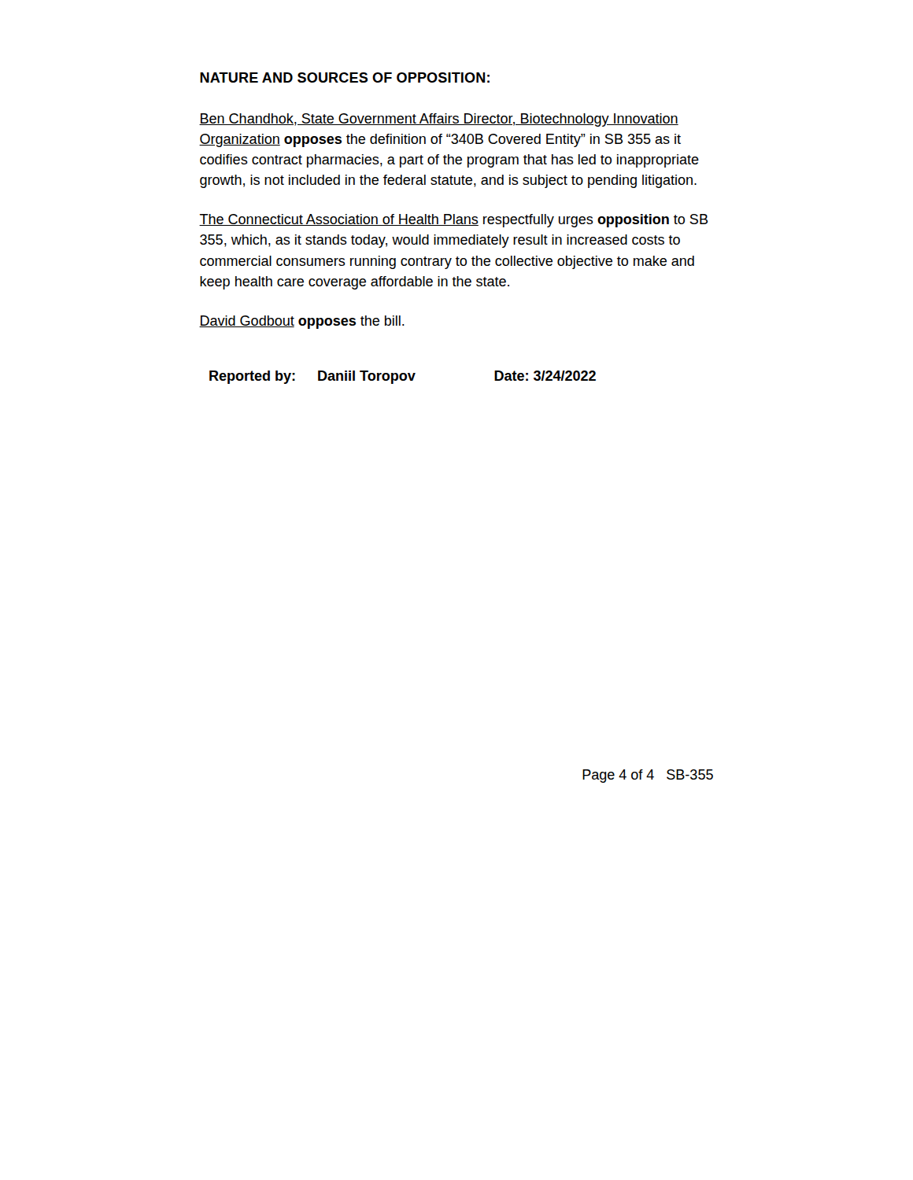NATURE AND SOURCES OF OPPOSITION:
Ben Chandhok, State Government Affairs Director, Biotechnology Innovation Organization opposes the definition of “340B Covered Entity” in SB 355 as it codifies contract pharmacies, a part of the program that has led to inappropriate growth, is not included in the federal statute, and is subject to pending litigation.
The Connecticut Association of Health Plans respectfully urges opposition to SB 355, which, as it stands today, would immediately result in increased costs to commercial consumers running contrary to the collective objective to make and keep health care coverage affordable in the state.
David Godbout opposes the bill.
Reported by: Daniil Toropov Date: 3/24/2022
Page 4 of 4 SB-355